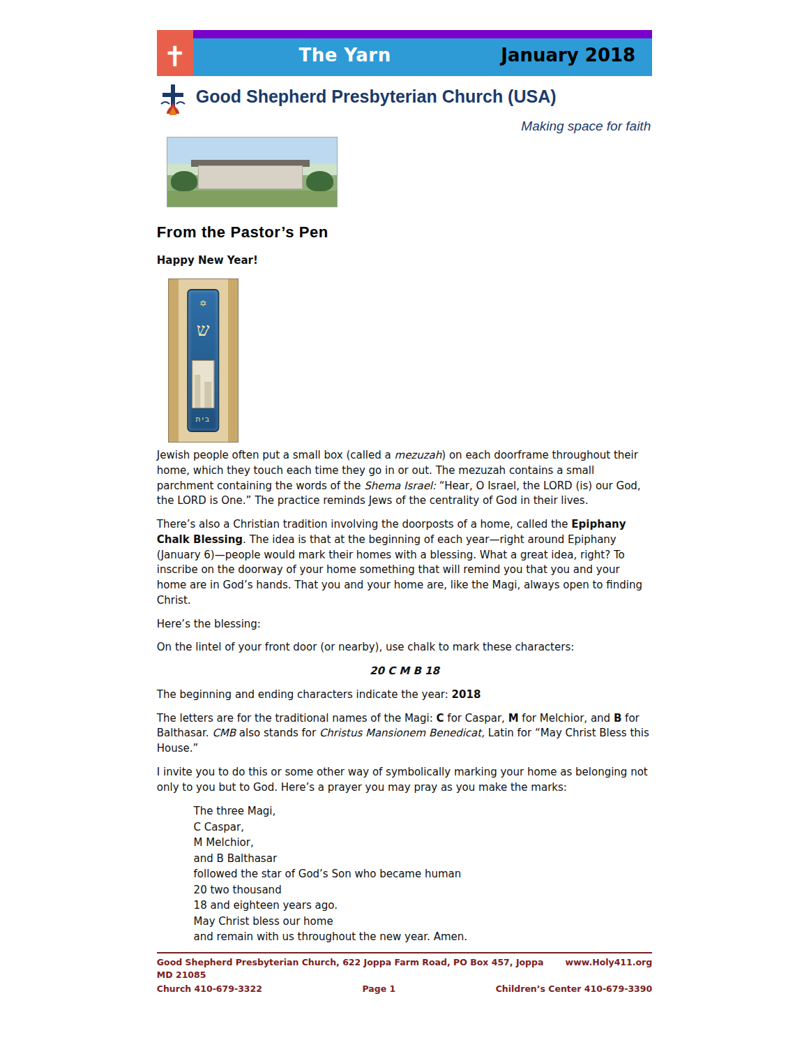✝
The Yarn
January 2018
Good Shepherd Presbyterian Church (USA)
Making space for faith
From the Pastor’s Pen
Happy New Year!
✡
ש
בית
Jewish people often put a small box (called a mezuzah) on each doorframe throughout their home, which they touch each time they go in or out. The mezuzah contains a small parchment containing the words of the Shema Israel: “Hear, O Israel, the LORD (is) our God, the LORD is One.” The practice reminds Jews of the centrality of God in their lives.
There’s also a Christian tradition involving the doorposts of a home, called the Epiphany Chalk Blessing. The idea is that at the beginning of each year—right around Epiphany (January 6)—people would mark their homes with a blessing. What a great idea, right? To inscribe on the doorway of your home something that will remind you that you and your home are in God’s hands. That you and your home are, like the Magi, always open to finding Christ.
Here’s the blessing:
On the lintel of your front door (or nearby), use chalk to mark these characters:
20 C M B 18
The beginning and ending characters indicate the year: 2018
The letters are for the traditional names of the Magi: C for Caspar, M for Melchior, and B for Balthasar. CMB also stands for Christus Mansionem Benedicat, Latin for “May Christ Bless this House.”
I invite you to do this or some other way of symbolically marking your home as belonging not only to you but to God. Here’s a prayer you may pray as you make the marks:
The three Magi,
C Caspar,
M Melchior,
and B Balthasar
followed the star of God’s Son who became human
20 two thousand
18 and eighteen years ago.
May Christ bless our home
and remain with us throughout the new year. Amen.
Good Shepherd Presbyterian Church, 622 Joppa Farm Road, PO Box 457, Joppa MD 21085 www.Holy411.org
Church 410-679-3322 Page 1 Children’s Center 410-679-3390